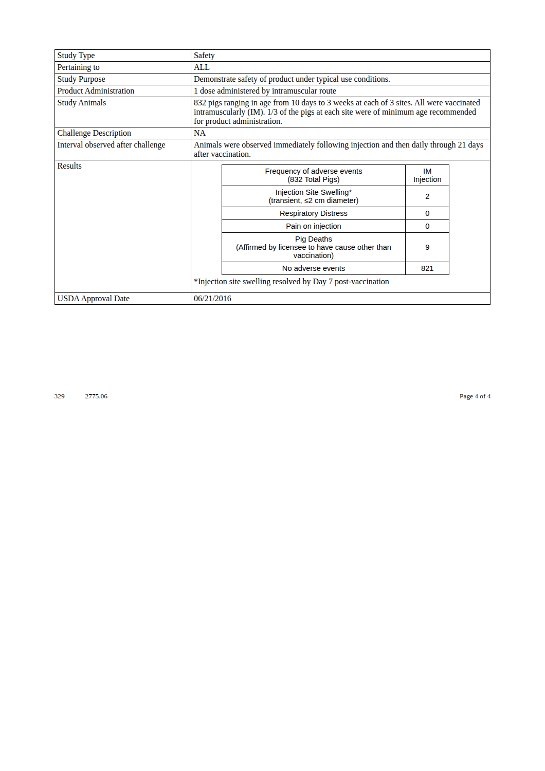| Study Type | Safety |
| Pertaining to | ALL |
| Study Purpose | Demonstrate safety of product under typical use conditions. |
| Product Administration | 1 dose administered by intramuscular route |
| Study Animals | 832 pigs ranging in age from 10 days to 3 weeks at each of 3 sites. All were vaccinated intramuscularly (IM). 1/3 of the pigs at each site were of minimum age recommended for product administration. |
| Challenge Description | NA |
| Interval observed after challenge | Animals were observed immediately following injection and then daily through 21 days after vaccination. |
| Results | / / Frequency of adverse events (832 Total Pigs) / IM Injection / / / / Injection Site Swelling* (transient, ≤2 cm diameter) / 2 / / / / Respiratory Distress / 0 / / / / Pain on injection / 0 / / / / Pig Deaths (Affirmed by licensee to have cause other than vaccination) / 9 / / / / No adverse events / 821 / / *Injection site swelling resolved by Day 7 post-vaccination |
| USDA Approval Date | 06/21/2016 |
3292775.06
Page 4 of 4